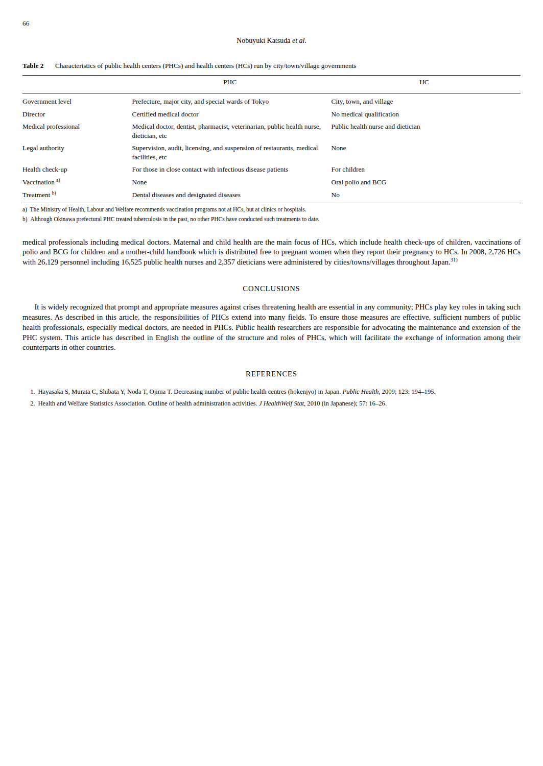66
Nobuyuki Katsuda et al.
| Table 2 | Characteristics of public health centers (PHCs) and health centers (HCs) run by city/town/village governments |
| | PHC | HC |
| --- | --- | --- |
| Government level | Prefecture, major city, and special wards of Tokyo | City, town, and village |
| Director | Certified medical doctor | No medical qualification |
| Medical professional | Medical doctor, dentist, pharmacist, veterinarian, public health nurse, dietician, etc | Public health nurse and dietician |
| Legal authority | Supervision, audit, licensing, and suspension of restaurants, medical facilities, etc | None |
| Health check-up | For those in close contact with infectious disease patients | For children |
| Vaccination a) | None | Oral polio and BCG |
| Treatment b) | Dental diseases and designated diseases | No |
a) The Ministry of Health, Labour and Welfare recommends vaccination programs not at HCs, but at clinics or hospitals.
b) Although Okinawa prefectural PHC treated tuberculosis in the past, no other PHCs have conducted such treatments to date.
medical professionals including medical doctors. Maternal and child health are the main focus of HCs, which include health check-ups of children, vaccinations of polio and BCG for children and a mother-child handbook which is distributed free to pregnant women when they report their pregnancy to HCs. In 2008, 2,726 HCs with 26,129 personnel including 16,525 public health nurses and 2,357 dieticians were administered by cities/towns/villages throughout Japan.31)
CONCLUSIONS
It is widely recognized that prompt and appropriate measures against crises threatening health are essential in any community; PHCs play key roles in taking such measures. As described in this article, the responsibilities of PHCs extend into many fields. To ensure those measures are effective, sufficient numbers of public health professionals, especially medical doctors, are needed in PHCs. Public health researchers are responsible for advocating the maintenance and extension of the PHC system. This article has described in English the outline of the structure and roles of PHCs, which will facilitate the exchange of information among their counterparts in other countries.
REFERENCES
Hayasaka S, Murata C, Shibata Y, Noda T, Ojima T. Decreasing number of public health centres (hokenjyo) in Japan. Public Health, 2009; 123: 194–195.
Health and Welfare Statistics Association. Outline of health administration activities. J HealthWelf Stat, 2010 (in Japanese); 57: 16–26.